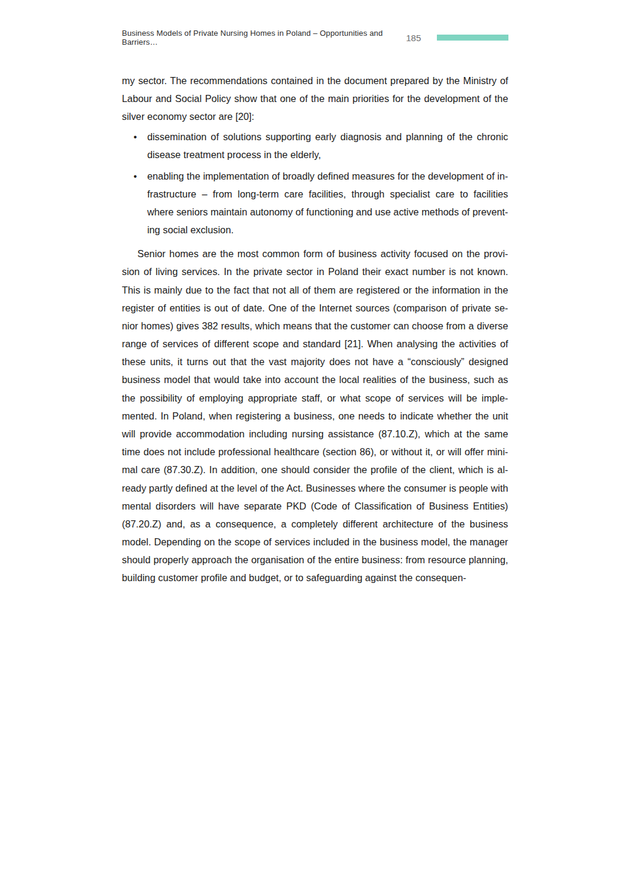Business Models of Private Nursing Homes in Poland – Opportunities and Barriers… 185
my sector. The recommendations contained in the document prepared by the Ministry of Labour and Social Policy show that one of the main priorities for the development of the silver economy sector are [20]:
dissemination of solutions supporting early diagnosis and planning of the chronic disease treatment process in the elderly,
enabling the implementation of broadly defined measures for the development of infrastructure – from long-term care facilities, through specialist care to facilities where seniors maintain autonomy of functioning and use active methods of preventing social exclusion.
Senior homes are the most common form of business activity focused on the provision of living services. In the private sector in Poland their exact number is not known. This is mainly due to the fact that not all of them are registered or the information in the register of entities is out of date. One of the Internet sources (comparison of private senior homes) gives 382 results, which means that the customer can choose from a diverse range of services of different scope and standard [21]. When analysing the activities of these units, it turns out that the vast majority does not have a “consciously” designed business model that would take into account the local realities of the business, such as the possibility of employing appropriate staff, or what scope of services will be implemented. In Poland, when registering a business, one needs to indicate whether the unit will provide accommodation including nursing assistance (87.10.Z), which at the same time does not include professional healthcare (section 86), or without it, or will offer minimal care (87.30.Z). In addition, one should consider the profile of the client, which is already partly defined at the level of the Act. Businesses where the consumer is people with mental disorders will have separate PKD (Code of Classification of Business Entities) (87.20.Z) and, as a consequence, a completely different architecture of the business model. Depending on the scope of services included in the business model, the manager should properly approach the organisation of the entire business: from resource planning, building customer profile and budget, or to safeguarding against the consequen-